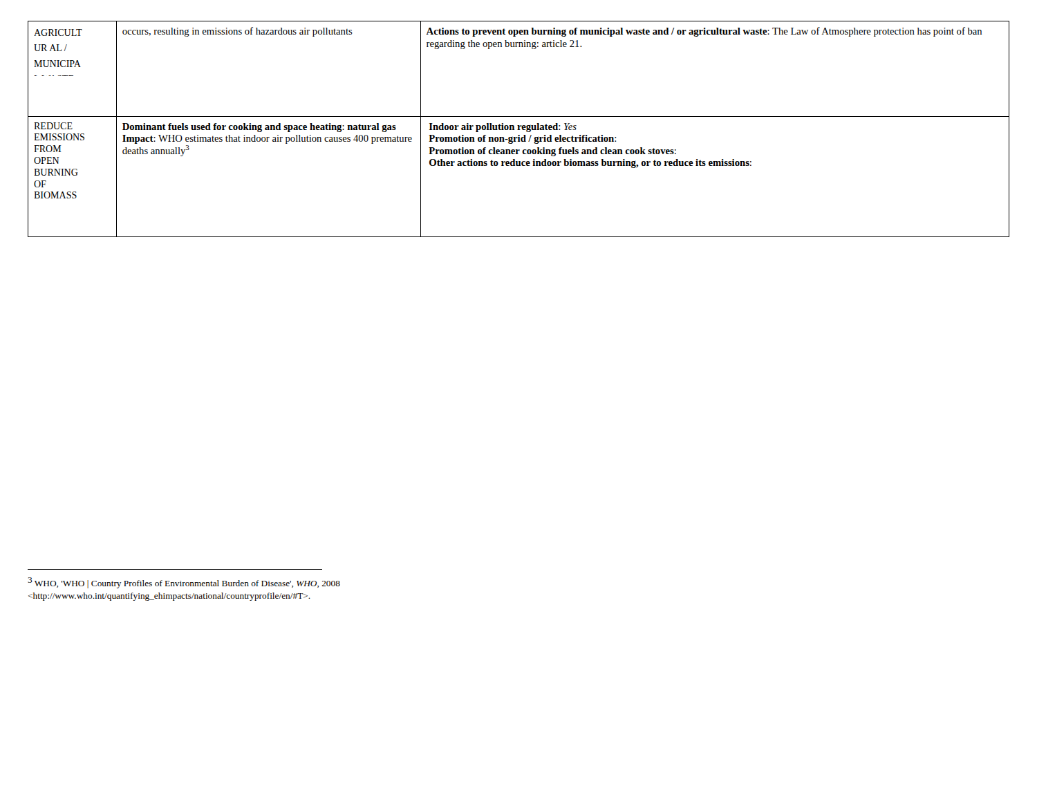| AGRICULT UR AL / MUNICIPA L WASTE (OUTDOOR) | occurs, resulting in emissions of hazardous air pollutants | Actions to prevent open burning of municipal waste and / or agricultural waste : The Law of Atmosphere protection has point of ban regarding the open burning: article 21. |
| REDUCE EMISSIONS FROM OPEN BURNING OF BIOMASS | Dominant fuels used for cooking and space heating : natural gas Impact : WHO estimates that indoor air pollution causes 400 premature deaths annually 3 | Indoor air pollution regulated : Yes Promotion of non-grid / grid electrification : Promotion of cleaner cooking fuels and clean cook stoves : Other actions to reduce indoor biomass burning, or to reduce its emissions : |
3 WHO, 'WHO | Country Profiles of Environmental Burden of Disease', WHO, 2008
<http://www.who.int/quantifying_ehimpacts/national/countryprofile/en/#T>.